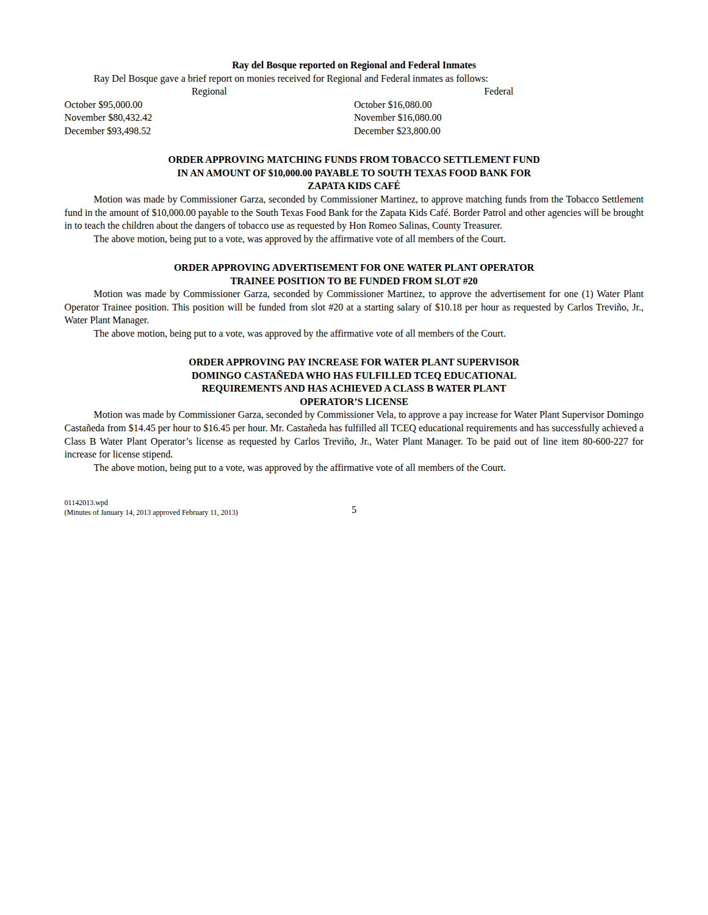Ray del Bosque reported on Regional and Federal Inmates
Ray Del Bosque gave a brief report on monies received for Regional and Federal inmates as follows:
| Regional | Federal |
| October $95,000.00 | October $16,080.00 |
| November $80,432.42 | November $16,080.00 |
| December $93,498.52 | December $23,800.00 |
ORDER APPROVING MATCHING FUNDS FROM TOBACCO SETTLEMENT FUND
IN AN AMOUNT OF $10,000.00 PAYABLE TO SOUTH TEXAS FOOD BANK FOR
ZAPATA KIDS CAFÉ
Motion was made by Commissioner Garza, seconded by Commissioner Martinez, to approve matching funds from the Tobacco Settlement fund in the amount of $10,000.00 payable to the South Texas Food Bank for the Zapata Kids Café. Border Patrol and other agencies will be brought in to teach the children about the dangers of tobacco use as requested by Hon Romeo Salinas, County Treasurer.
The above motion, being put to a vote, was approved by the affirmative vote of all members of the Court.
ORDER APPROVING ADVERTISEMENT FOR ONE WATER PLANT OPERATOR
TRAINEE POSITION TO BE FUNDED FROM SLOT #20
Motion was made by Commissioner Garza, seconded by Commissioner Martinez, to approve the advertisement for one (1) Water Plant Operator Trainee position. This position will be funded from slot #20 at a starting salary of $10.18 per hour as requested by Carlos Treviño, Jr., Water Plant Manager.
The above motion, being put to a vote, was approved by the affirmative vote of all members of the Court.
ORDER APPROVING PAY INCREASE FOR WATER PLANT SUPERVISOR
DOMINGO CASTAÑEDA WHO HAS FULFILLED TCEQ EDUCATIONAL
REQUIREMENTS AND HAS ACHIEVED A CLASS B WATER PLANT
OPERATOR’S LICENSE
Motion was made by Commissioner Garza, seconded by Commissioner Vela, to approve a pay increase for Water Plant Supervisor Domingo Castañeda from $14.45 per hour to $16.45 per hour. Mr. Castañeda has fulfilled all TCEQ educational requirements and has successfully achieved a Class B Water Plant Operator’s license as requested by Carlos Treviño, Jr., Water Plant Manager. To be paid out of line item 80-600-227 for increase for license stipend.
The above motion, being put to a vote, was approved by the affirmative vote of all members of the Court.
01142013.wpd
(Minutes of January 14, 2013 approved February 11, 2013)
5